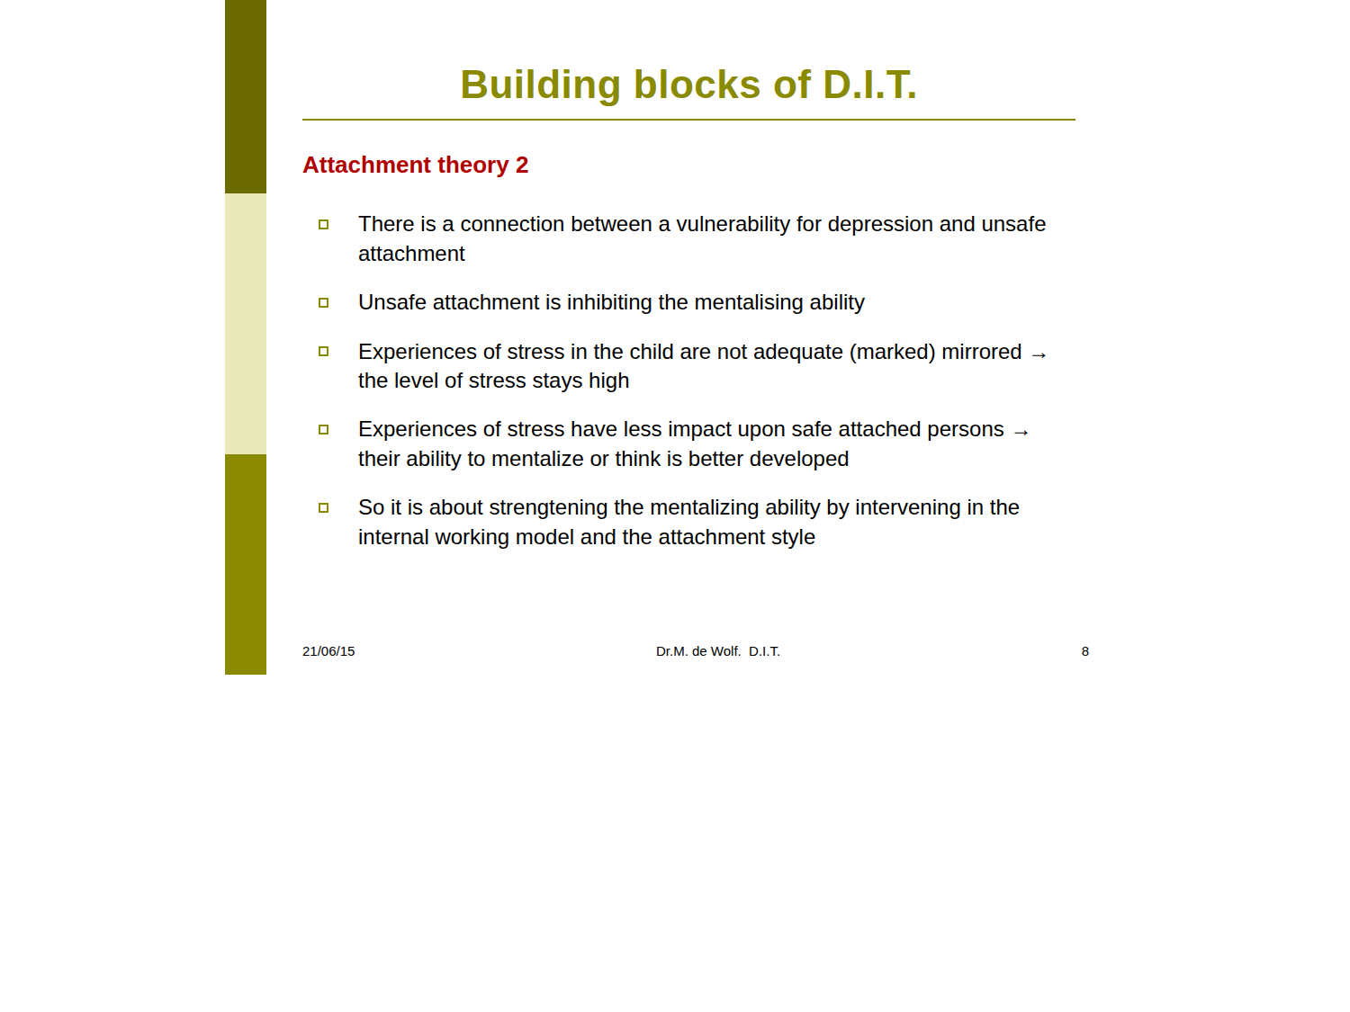Building blocks of D.I.T.
Attachment theory 2
There is a connection between a vulnerability for depression and unsafe attachment
Unsafe attachment is inhibiting the mentalising ability
Experiences of stress in the child are not adequate (marked) mirrored → the level of stress stays high
Experiences of stress have less impact upon safe attached persons → their ability to mentalize or think is better developed
So it is about strengtening the mentalizing ability by intervening in the internal working model and the attachment style
21/06/15 Dr.M. de Wolf. D.I.T. 8